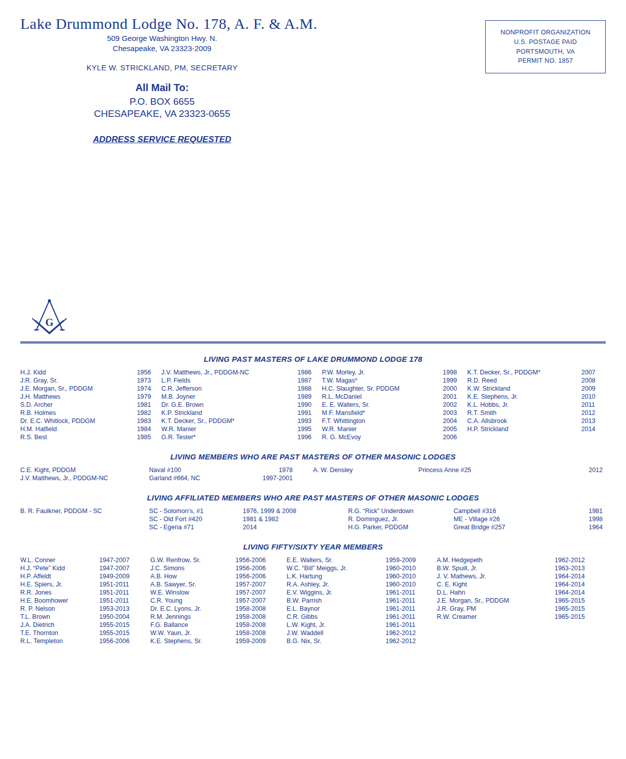Lake Drummond Lodge No. 178, A. F. & A.M.
509 George Washington Hwy. N.
Chesapeake, VA 23323-2009
KYLE W. STRICKLAND, PM, SECRETARY
All Mail To:
P.O. BOX 6655
CHESAPEAKE, VA 23323-0655
ADDRESS SERVICE REQUESTED
NONPROFIT ORGANIZATION
U.S. POSTAGE PAID
PORTSMOUTH, VA
PERMIT NO. 1857
G
LIVING PAST MASTERS OF LAKE DRUMMOND LODGE 178
| H.J. Kidd | 1956 | J.V. Matthews, Jr., PDDGM-NC | 1986 | P.W. Morley, Jr. | 1998 | K.T. Decker, Sr., PDDGM* | 2007 |
| J.R. Gray, Sr. | 1973 | L.P. Fields | 1987 | T.W. Magas* | 1999 | R.D. Reed | 2008 |
| J.E. Morgan, Sr., PDDGM | 1974 | C.R. Jefferson | 1988 | H.C. Slaughter, Sr. PDDGM | 2000 | K.W. Strickland | 2009 |
| J.H. Matthews | 1979 | M.B. Joyner | 1989 | R.L. McDaniel | 2001 | K.E. Stephens, Jr. | 2010 |
| S.D. Archer | 1981 | Dr. G.E. Brown | 1990 | E. E. Walters, Sr. | 2002 | K.L. Hobbs, Jr. | 2011 |
| R.B. Holmes | 1982 | K.P. Strickland | 1991 | M.F. Mansfield* | 2003 | R.T. Smith | 2012 |
| Dr. E.C. Whitlock, PDDGM | 1983 | K.T. Decker, Sr., PDDGM* | 1993 | F.T. Whittington | 2004 | C.A. Allsbrook | 2013 |
| H.M. Hatfield | 1984 | W.R. Manier | 1995 | W.R. Manier | 2005 | H.P. Strickland | 2014 |
| R.S. Best | 1985 | G.R. Tester* | 1996 | R. G. McEvoy | 2006 | | |
LIVING MEMBERS WHO ARE PAST MASTERS OF OTHER MASONIC LODGES
| C.E. Kight, PDDGM | Naval #100 | 1978 | A. W. Densley | Princess Anne #25 | 2012 |
| J.V. Matthews, Jr., PDDGM-NC | Garland #664, NC | 1997-2001 | | | |
LIVING AFFILIATED MEMBERS WHO ARE PAST MASTERS OF OTHER MASONIC LODGES
| B. R. Faulkner, PDDGM - SC | SC - Solomon’s, #1 | 1976, 1999 & 2008 | R.G. “Rick” Underdown | Campbell #316 | 1981 |
| | SC - Old Fort #420 | 1981 & 1982 | R. Dominguez, Jr. | ME - Village #26 | 1998 |
| | SC - Egeria #71 | 2014 | H.G. Parker, PDDGM | Great Bridge #257 | 1964 |
LIVING FIFTY/SIXTY YEAR MEMBERS
| W.L. Conner | 1947-2007 | G.W. Renfrow, Sr. | 1956-2006 | E.E. Walters, Sr. | 1959-2009 | A.M. Hedgepeth | 1962-2012 |
| H.J. “Pete” Kidd | 1947-2007 | J.C. Simons | 1956-2006 | W.C. “Bill” Meiggs, Jr. | 1960-2010 | B.W. Spuill, Jr. | 1963-2013 |
| H.P. Affeldt | 1949-2009 | A.B. How | 1956-2006 | L.K. Hartung | 1960-2010 | J. V. Mathews, Jr. | 1964-2014 |
| H.E. Spiers, Jr. | 1951-2011 | A.B. Sawyer, Sr. | 1957-2007 | R.A. Ashley, Jr. | 1960-2010 | C. E. Kight | 1964-2014 |
| R.R. Jones | 1951-2011 | W.E. Winslow | 1957-2007 | E.V. Wiggins, Jr. | 1961-2011 | D.L. Hahn | 1964-2014 |
| H.E. Boomhower | 1951-2011 | C.R. Young | 1957-2007 | B.W. Parrish | 1961-2011 | J.E. Morgan, Sr., PDDGM | 1965-2015 |
| R. P. Nelson | 1953-2013 | Dr. E.C. Lyons, Jr. | 1958-2008 | E.L. Baynor | 1961-2011 | J.R. Gray, PM | 1965-2015 |
| T.L. Brown | 1950-2004 | R.M. Jennings | 1958-2008 | C.R. Gibbs | 1961-2011 | R.W. Creamer | 1965-2015 |
| J.A. Dietrich | 1955-2015 | F.G. Ballance | 1958-2008 | L.W. Kight, Jr. | 1961-2011 | | |
| T.E. Thornton | 1955-2015 | W.W. Yaun, Jr. | 1958-2008 | J.W. Waddell | 1962-2012 | | |
| R.L. Templeton | 1956-2006 | K.E. Stephens, Sr. | 1959-2009 | B.G. Nix, Sr. | 1962-2012 | | |